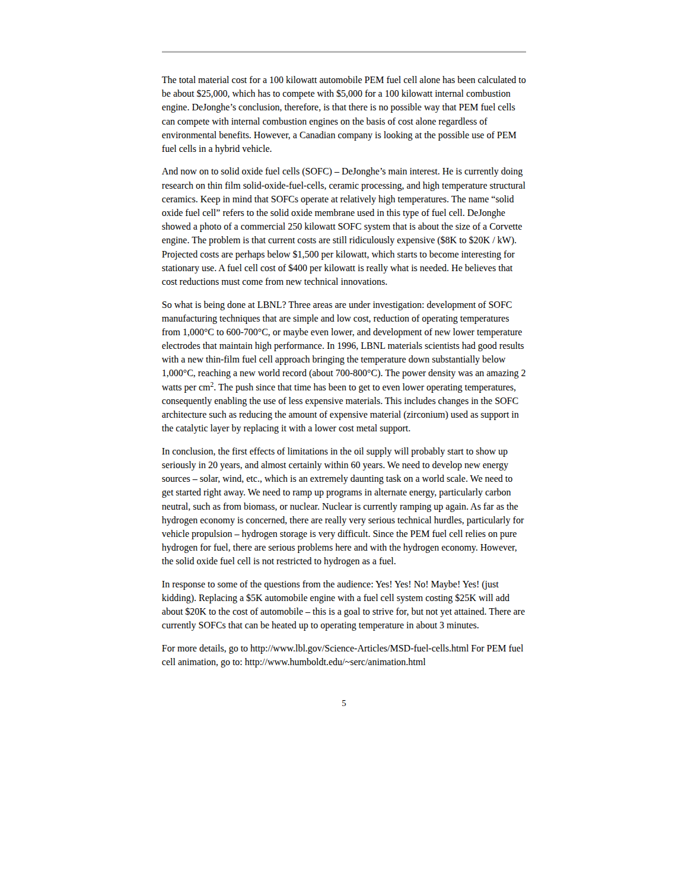The total material cost for a 100 kilowatt automobile PEM fuel cell alone has been calculated to be about $25,000, which has to compete with $5,000 for a 100 kilowatt internal combustion engine. DeJonghe’s conclusion, therefore, is that there is no possible way that PEM fuel cells can compete with internal combustion engines on the basis of cost alone regardless of environmental benefits. However, a Canadian company is looking at the possible use of PEM fuel cells in a hybrid vehicle.
And now on to solid oxide fuel cells (SOFC) – DeJonghe’s main interest. He is currently doing research on thin film solid-oxide-fuel-cells, ceramic processing, and high temperature structural ceramics. Keep in mind that SOFCs operate at relatively high temperatures. The name “solid oxide fuel cell” refers to the solid oxide membrane used in this type of fuel cell. DeJonghe showed a photo of a commercial 250 kilowatt SOFC system that is about the size of a Corvette engine. The problem is that current costs are still ridiculously expensive ($8K to $20K / kW). Projected costs are perhaps below $1,500 per kilowatt, which starts to become interesting for stationary use. A fuel cell cost of $400 per kilowatt is really what is needed. He believes that cost reductions must come from new technical innovations.
So what is being done at LBNL? Three areas are under investigation: development of SOFC manufacturing techniques that are simple and low cost, reduction of operating temperatures from 1,000°C to 600-700°C, or maybe even lower, and development of new lower temperature electrodes that maintain high performance. In 1996, LBNL materials scientists had good results with a new thin-film fuel cell approach bringing the temperature down substantially below 1,000°C, reaching a new world record (about 700-800°C). The power density was an amazing 2 watts per cm2. The push since that time has been to get to even lower operating temperatures, consequently enabling the use of less expensive materials. This includes changes in the SOFC architecture such as reducing the amount of expensive material (zirconium) used as support in the catalytic layer by replacing it with a lower cost metal support.
In conclusion, the first effects of limitations in the oil supply will probably start to show up seriously in 20 years, and almost certainly within 60 years. We need to develop new energy sources – solar, wind, etc., which is an extremely daunting task on a world scale. We need to get started right away. We need to ramp up programs in alternate energy, particularly carbon neutral, such as from biomass, or nuclear. Nuclear is currently ramping up again. As far as the hydrogen economy is concerned, there are really very serious technical hurdles, particularly for vehicle propulsion – hydrogen storage is very difficult. Since the PEM fuel cell relies on pure hydrogen for fuel, there are serious problems here and with the hydrogen economy. However, the solid oxide fuel cell is not restricted to hydrogen as a fuel.
In response to some of the questions from the audience: Yes! Yes! No! Maybe! Yes! (just kidding). Replacing a $5K automobile engine with a fuel cell system costing $25K will add about $20K to the cost of automobile – this is a goal to strive for, but not yet attained. There are currently SOFCs that can be heated up to operating temperature in about 3 minutes.
For more details, go to http://www.lbl.gov/Science-Articles/MSD-fuel-cells.html For PEM fuel cell animation, go to: http://www.humboldt.edu/~serc/animation.html
5